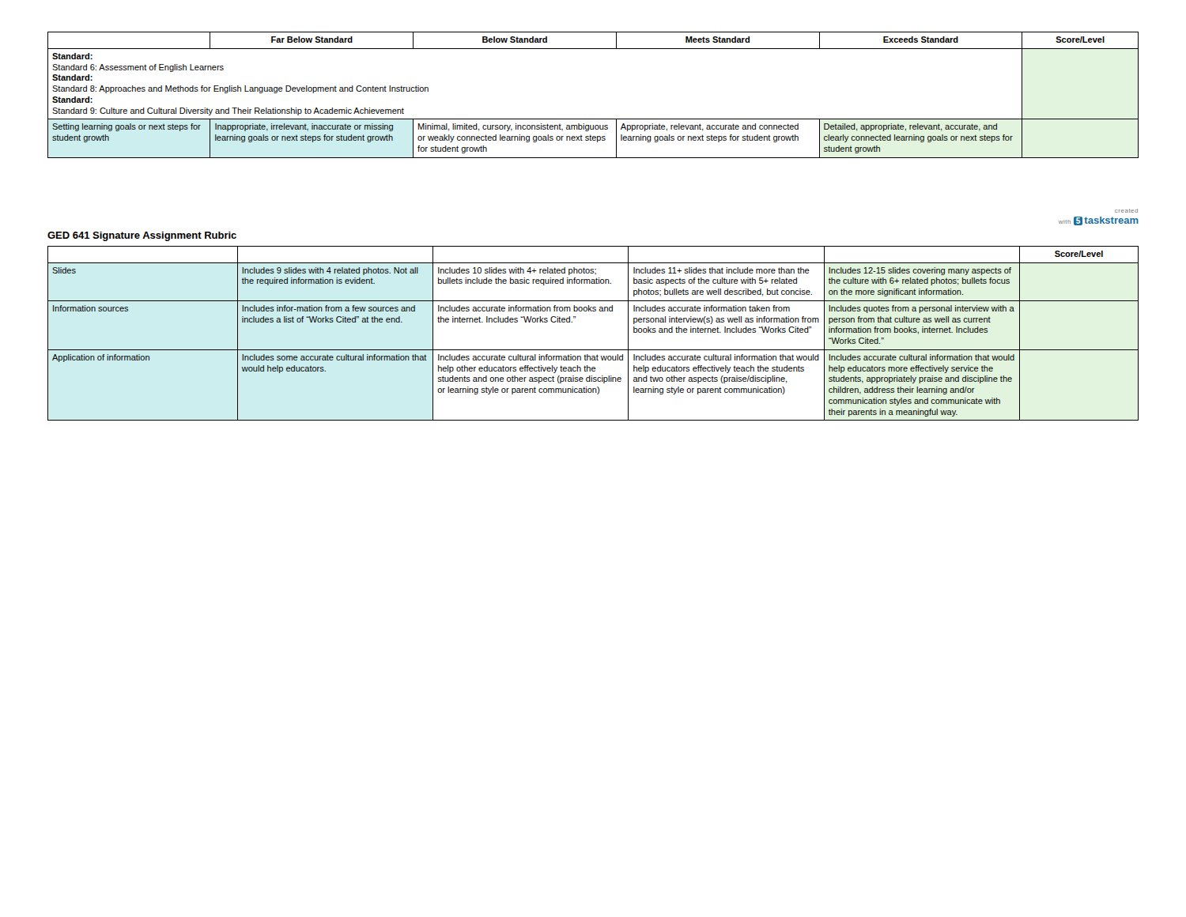| | Far Below Standard | Below Standard | Meets Standard | Exceeds Standard | Score/Level |
| --- | --- | --- | --- | --- | --- |
| Standard: Standard 6: Assessment of English Learners Standard: Standard 8: Approaches and Methods for English Language Development and Content Instruction Standard: Standard 9: Culture and Cultural Diversity and Their Relationship to Academic Achievement | |
| Setting learning goals or next steps for student growth | Inappropriate, irrelevant, inaccurate or missing learning goals or next steps for student growth | Minimal, limited, cursory, inconsistent, ambiguous or weakly connected learning goals or next steps for student growth | Appropriate, relevant, accurate and connected learning goals or next steps for student growth | Detailed, appropriate, relevant, accurate, and clearly connected learning goals or next steps for student growth | |
created
with 5 taskstream
GED 641 Signature Assignment Rubric
| | | | | | Score/Level |
| --- | --- | --- | --- | --- | --- |
| Slides | Includes 9 slides with 4 related photos. Not all the required information is evident. | Includes 10 slides with 4+ related photos; bullets include the basic required information. | Includes 11+ slides that include more than the basic aspects of the culture with 5+ related photos; bullets are well described, but concise. | Includes 12-15 slides covering many aspects of the culture with 6+ related photos; bullets focus on the more significant information. | |
| Information sources | Includes infor-mation from a few sources and includes a list of “Works Cited” at the end. | Includes accurate information from books and the internet. Includes “Works Cited.” | Includes accurate information taken from personal interview(s) as well as information from books and the internet. Includes “Works Cited” | Includes quotes from a personal interview with a person from that culture as well as current information from books, internet. Includes “Works Cited.” | |
| Application of information | Includes some accurate cultural information that would help educators. | Includes accurate cultural information that would help other educators effectively teach the students and one other aspect (praise discipline or learning style or parent communication) | Includes accurate cultural information that would help educators effectively teach the students and two other aspects (praise/discipline, learning style or parent communication) | Includes accurate cultural information that would help educators more effectively service the students, appropriately praise and discipline the children, address their learning and/or communication styles and communicate with their parents in a meaningful way. | |